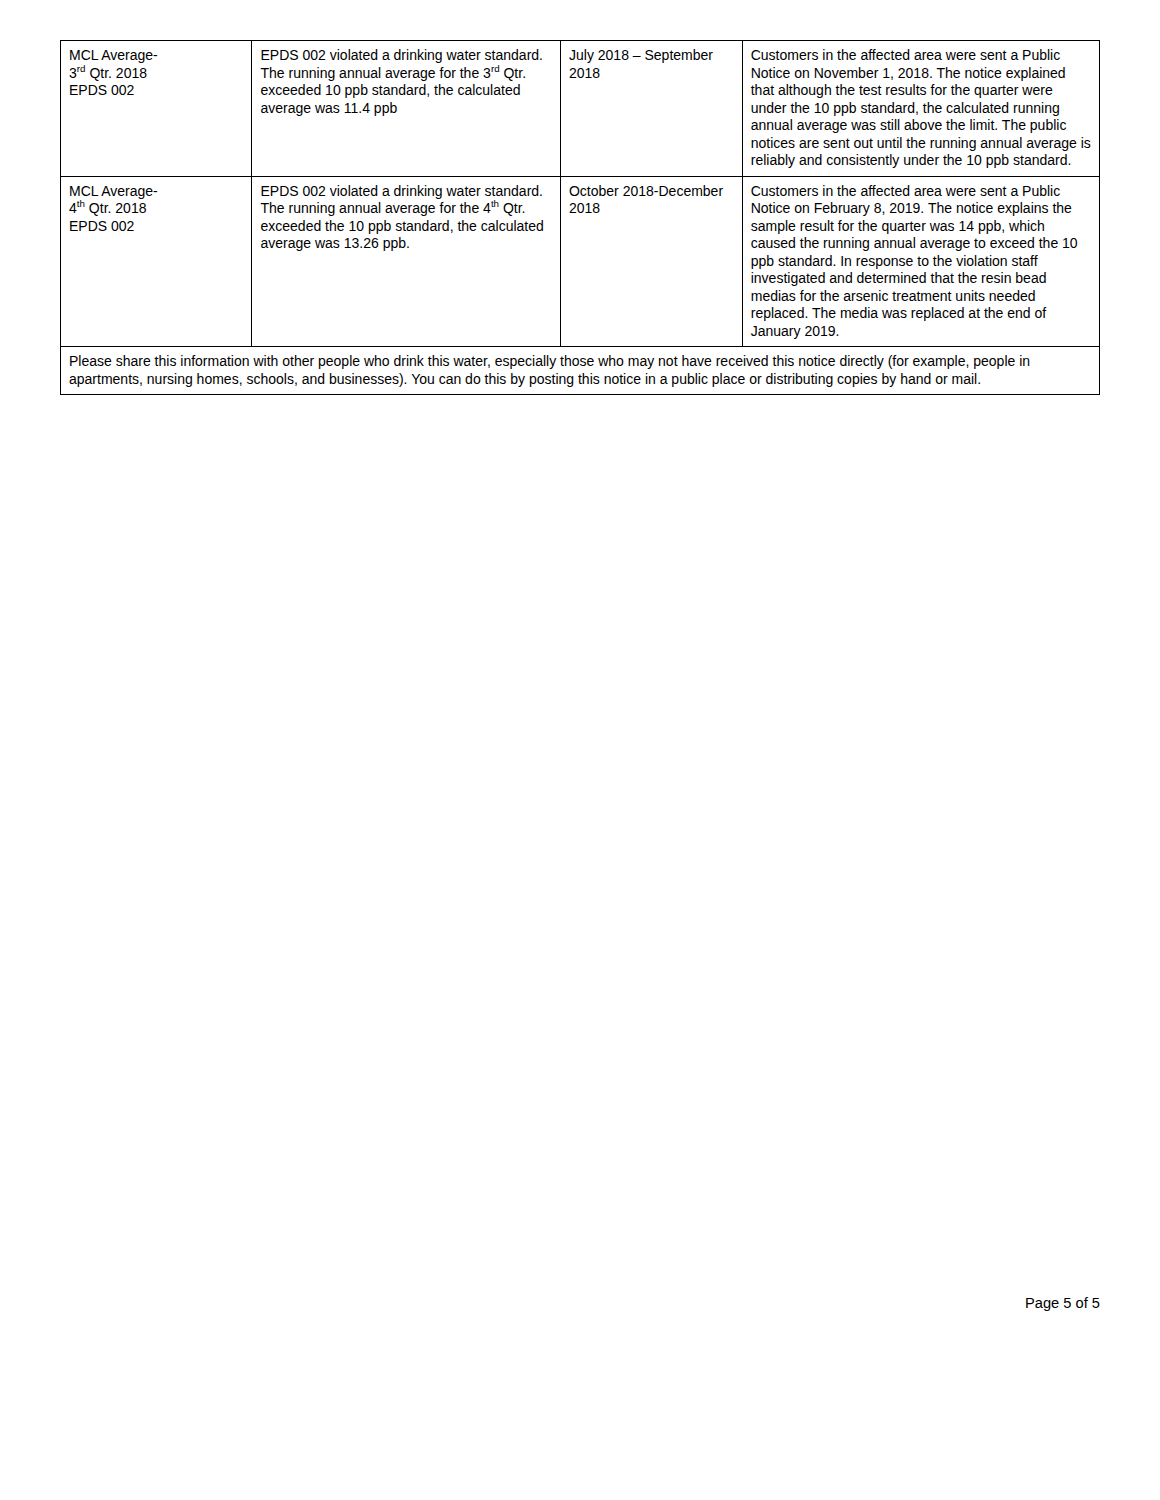| MCL Average- 3 rd Qtr. 2018 EPDS 002 | EPDS 002 violated a drinking water standard. The running annual average for the 3 rd Qtr. exceeded 10 ppb standard, the calculated average was 11.4 ppb | July 2018 – September 2018 | Customers in the affected area were sent a Public Notice on November 1, 2018. The notice explained that although the test results for the quarter were under the 10 ppb standard, the calculated running annual average was still above the limit. The public notices are sent out until the running annual average is reliably and consistently under the 10 ppb standard. |
| MCL Average- 4 th Qtr. 2018 EPDS 002 | EPDS 002 violated a drinking water standard. The running annual average for the 4 th Qtr. exceeded the 10 ppb standard, the calculated average was 13.26 ppb. | October 2018-December 2018 | Customers in the affected area were sent a Public Notice on February 8, 2019. The notice explains the sample result for the quarter was 14 ppb, which caused the running annual average to exceed the 10 ppb standard. In response to the violation staff investigated and determined that the resin bead medias for the arsenic treatment units needed replaced. The media was replaced at the end of January 2019. |
| Please share this information with other people who drink this water, especially those who may not have received this notice directly (for example, people in apartments, nursing homes, schools, and businesses). You can do this by posting this notice in a public place or distributing copies by hand or mail. |
Page 5 of 5